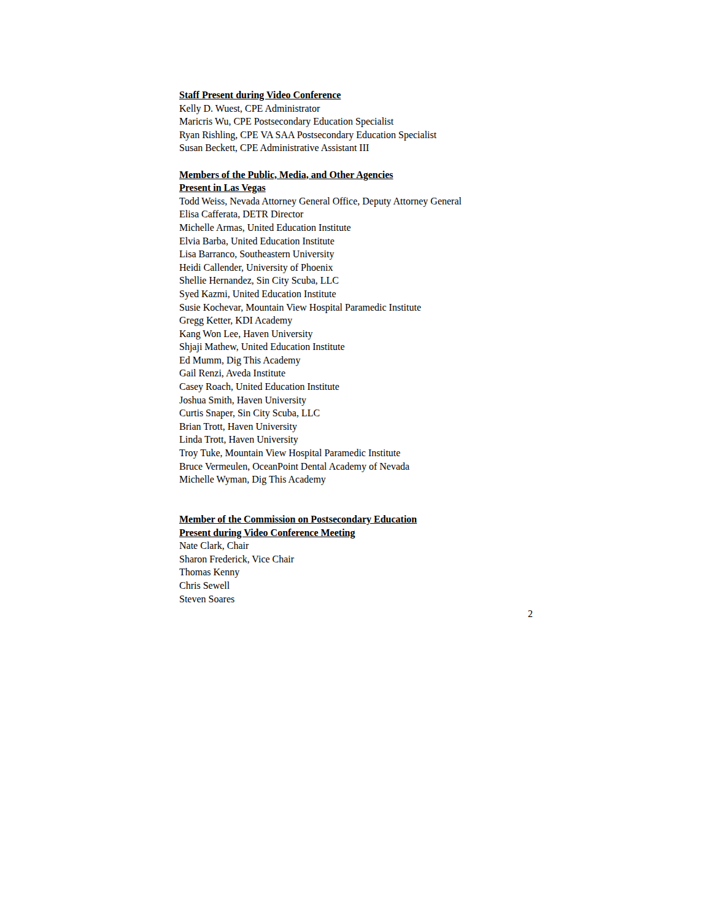Staff Present during Video Conference
Kelly D. Wuest, CPE Administrator
Maricris Wu, CPE Postsecondary Education Specialist
Ryan Rishling, CPE VA SAA Postsecondary Education Specialist
Susan Beckett, CPE Administrative Assistant III
Members of the Public, Media, and Other Agencies
Present in Las Vegas
Todd Weiss, Nevada Attorney General Office, Deputy Attorney General
Elisa Cafferata, DETR Director
Michelle Armas, United Education Institute
Elvia Barba, United Education Institute
Lisa Barranco, Southeastern University
Heidi Callender, University of Phoenix
Shellie Hernandez, Sin City Scuba, LLC
Syed Kazmi, United Education Institute
Susie Kochevar, Mountain View Hospital Paramedic Institute
Gregg Ketter, KDI Academy
Kang Won Lee, Haven University
Shjaji Mathew, United Education Institute
Ed Mumm, Dig This Academy
Gail Renzi, Aveda Institute
Casey Roach, United Education Institute
Joshua Smith, Haven University
Curtis Snaper, Sin City Scuba, LLC
Brian Trott, Haven University
Linda Trott, Haven University
Troy Tuke, Mountain View Hospital Paramedic Institute
Bruce Vermeulen, OceanPoint Dental Academy of Nevada
Michelle Wyman, Dig This Academy
Member of the Commission on Postsecondary Education
Present during Video Conference Meeting
Nate Clark, Chair
Sharon Frederick, Vice Chair
Thomas Kenny
Chris Sewell
Steven Soares
2